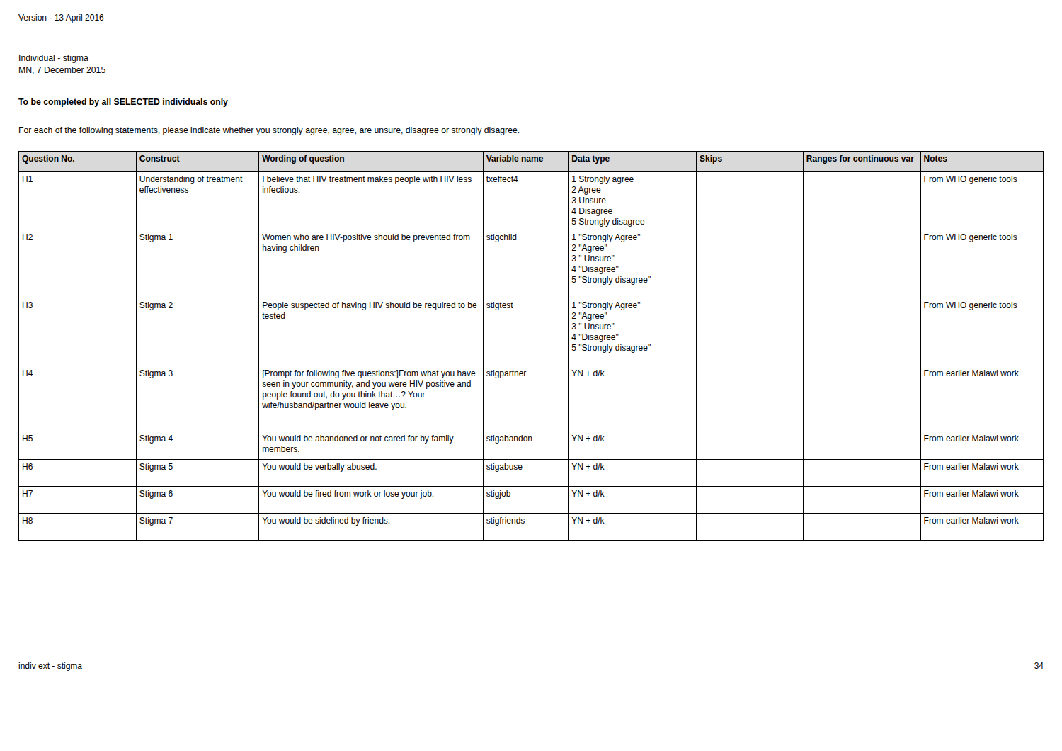Version - 13 April 2016
Individual - stigma
MN, 7 December 2015
To be completed by all SELECTED individuals only
For each of the following statements, please indicate whether you strongly agree, agree, are unsure, disagree or strongly disagree.
| Question No. | Construct | Wording of question | Variable name | Data type | Skips | Ranges for continuous var | Notes |
| --- | --- | --- | --- | --- | --- | --- | --- |
| H1 | Understanding of treatment effectiveness | I believe that HIV treatment makes people with HIV less infectious. | txeffect4 | 1 Strongly agree 2 Agree 3 Unsure 4 Disagree 5 Strongly disagree | | | From WHO generic tools |
| H2 | Stigma 1 | Women who are HIV-positive should be prevented from having children | stigchild | 1 "Strongly Agree" 2 "Agree" 3 " Unsure" 4 "Disagree" 5 "Strongly disagree" | | | From WHO generic tools |
| H3 | Stigma 2 | People suspected of having HIV should be required to be tested | stigtest | 1 "Strongly Agree" 2 "Agree" 3 " Unsure" 4 "Disagree" 5 "Strongly disagree" | | | From WHO generic tools |
| H4 | Stigma 3 | [Prompt for following five questions:]From what you have seen in your community, and you were HIV positive and people found out, do you think that…? Your wife/husband/partner would leave you. | stigpartner | YN + d/k | | | From earlier Malawi work |
| H5 | Stigma 4 | You would be abandoned or not cared for by family members. | stigabandon | YN + d/k | | | From earlier Malawi work |
| H6 | Stigma 5 | You would be verbally abused. | stigabuse | YN + d/k | | | From earlier Malawi work |
| H7 | Stigma 6 | You would be fired from work or lose your job. | stigjob | YN + d/k | | | From earlier Malawi work |
| H8 | Stigma 7 | You would be sidelined by friends. | stigfriends | YN + d/k | | | From earlier Malawi work |
indiv ext - stigma
34